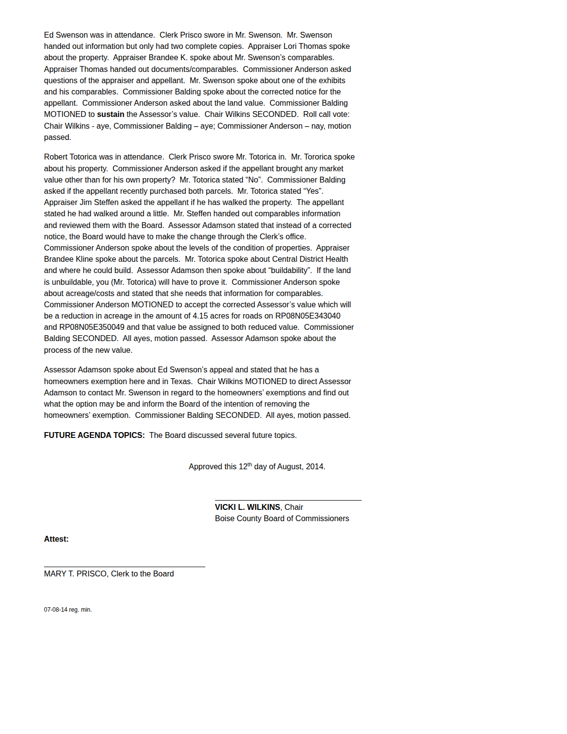Ed Swenson was in attendance. Clerk Prisco swore in Mr. Swenson. Mr. Swenson handed out information but only had two complete copies. Appraiser Lori Thomas spoke about the property. Appraiser Brandee K. spoke about Mr. Swenson’s comparables. Appraiser Thomas handed out documents/comparables. Commissioner Anderson asked questions of the appraiser and appellant. Mr. Swenson spoke about one of the exhibits and his comparables. Commissioner Balding spoke about the corrected notice for the appellant. Commissioner Anderson asked about the land value. Commissioner Balding MOTIONED to sustain the Assessor’s value. Chair Wilkins SECONDED. Roll call vote: Chair Wilkins - aye, Commissioner Balding – aye; Commissioner Anderson – nay, motion passed.
Robert Totorica was in attendance. Clerk Prisco swore Mr. Totorica in. Mr. Tororica spoke about his property. Commissioner Anderson asked if the appellant brought any market value other than for his own property? Mr. Totorica stated “No”. Commissioner Balding asked if the appellant recently purchased both parcels. Mr. Totorica stated “Yes”. Appraiser Jim Steffen asked the appellant if he has walked the property. The appellant stated he had walked around a little. Mr. Steffen handed out comparables information and reviewed them with the Board. Assessor Adamson stated that instead of a corrected notice, the Board would have to make the change through the Clerk’s office. Commissioner Anderson spoke about the levels of the condition of properties. Appraiser Brandee Kline spoke about the parcels. Mr. Totorica spoke about Central District Health and where he could build. Assessor Adamson then spoke about “buildability”. If the land is unbuildable, you (Mr. Totorica) will have to prove it. Commissioner Anderson spoke about acreage/costs and stated that she needs that information for comparables. Commissioner Anderson MOTIONED to accept the corrected Assessor’s value which will be a reduction in acreage in the amount of 4.15 acres for roads on RP08N05E343040 and RP08N05E350049 and that value be assigned to both reduced value. Commissioner Balding SECONDED. All ayes, motion passed. Assessor Adamson spoke about the process of the new value.
Assessor Adamson spoke about Ed Swenson’s appeal and stated that he has a homeowners exemption here and in Texas. Chair Wilkins MOTIONED to direct Assessor Adamson to contact Mr. Swenson in regard to the homeowners’ exemptions and find out what the option may be and inform the Board of the intention of removing the homeowners’ exemption. Commissioner Balding SECONDED. All ayes, motion passed.
FUTURE AGENDA TOPICS: The Board discussed several future topics.
Approved this 12th day of August, 2014.
VICKI L. WILKINS, Chair
Boise County Board of Commissioners
Attest:
MARY T. PRISCO, Clerk to the Board
07-08-14 reg. min.